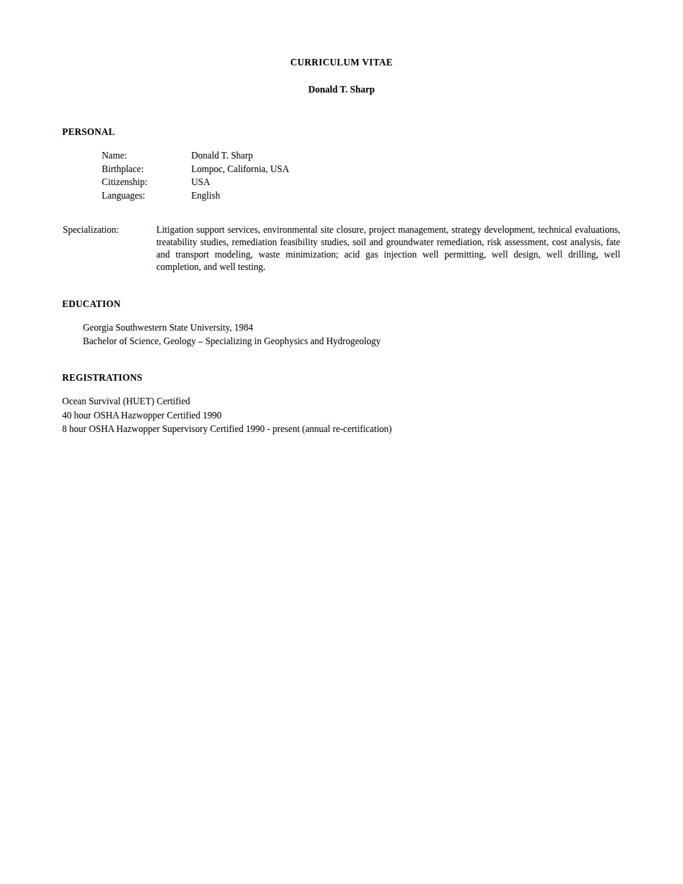CURRICULUM VITAE
Donald T. Sharp
PERSONAL
| Name: | Donald T. Sharp |
| Birthplace: | Lompoc, California, USA |
| Citizenship: | USA |
| Languages: | English |
| Specialization: | Litigation support services, environmental site closure, project management, strategy development, technical evaluations, treatability studies, remediation feasibility studies, soil and groundwater remediation, risk assessment, cost analysis, fate and transport modeling, waste minimization; acid gas injection well permitting, well design, well drilling, well completion, and well testing. |
EDUCATION
Georgia Southwestern State University, 1984
Bachelor of Science, Geology – Specializing in Geophysics and Hydrogeology
REGISTRATIONS
Ocean Survival (HUET) Certified
40 hour OSHA Hazwopper Certified 1990
8 hour OSHA Hazwopper Supervisory Certified 1990 - present (annual re-certification)